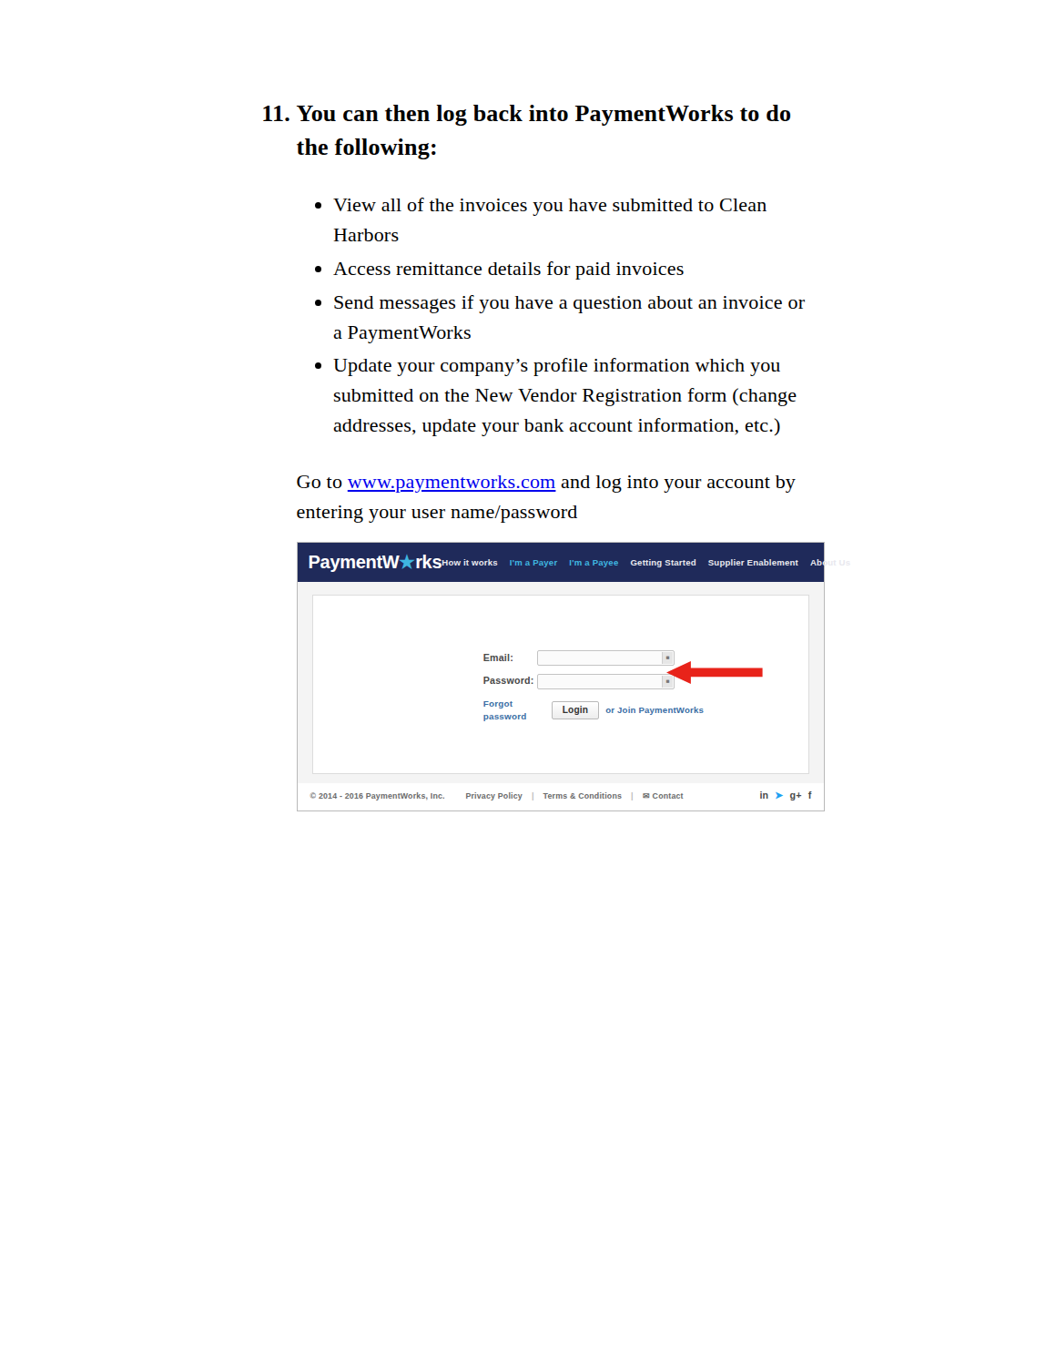You can then log back into PaymentWorks to do the following:
View all of the invoices you have submitted to Clean Harbors
Access remittance details for paid invoices
Send messages if you have a question about an invoice or a PaymentWorks
Update your company’s profile information which you submitted on the New Vendor Registration form (change addresses, update your bank account information, etc.)
Go to www.paymentworks.com and log into your account by entering your user name/password
PaymentW★rks
How it works I'm a Payer I'm a Payee Getting Started Supplier Enablement About Us Sign In
Email:
■
Password:
■
Forgot password Login or Join PaymentWorks
© 2014 - 2016 PaymentWorks, Inc. Privacy Policy | Terms & Conditions | ✉ Contact
in ➤ g+ f